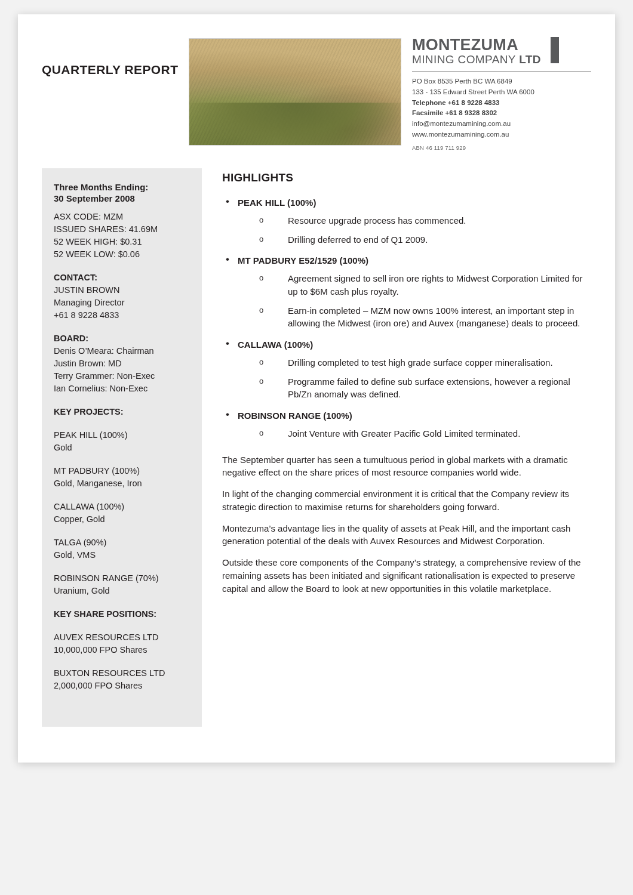QUARTERLY REPORT
MONTEZUMA MINING COMPANY LTD
PO Box 8535 Perth BC WA 6849
133 - 135 Edward Street Perth WA 6000
Telephone +61 8 9228 4833
Facsimile +61 8 9328 8302
info@montezumamining.com.au
www.montezumamining.com.au
ABN 46 119 711 929
Three Months Ending:
30 September 2008
ASX CODE: MZM
ISSUED SHARES: 41.69M
52 WEEK HIGH: $0.31
52 WEEK LOW: $0.06
CONTACT:
JUSTIN BROWN
Managing Director
+61 8 9228 4833
BOARD:
Denis O’Meara: Chairman
Justin Brown: MD
Terry Grammer: Non-Exec
Ian Cornelius: Non-Exec
KEY PROJECTS:
PEAK HILL (100%)
Gold
MT PADBURY (100%)
Gold, Manganese, Iron
CALLAWA (100%)
Copper, Gold
TALGA (90%)
Gold, VMS
ROBINSON RANGE (70%)
Uranium, Gold
KEY SHARE POSITIONS:
AUVEX RESOURCES LTD
10,000,000 FPO Shares
BUXTON RESOURCES LTD
2,000,000 FPO Shares
HIGHLIGHTS
PEAK HILL (100%)
Resource upgrade process has commenced.
Drilling deferred to end of Q1 2009.
MT PADBURY E52/1529 (100%)
Agreement signed to sell iron ore rights to Midwest Corporation Limited for up to $6M cash plus royalty.
Earn-in completed – MZM now owns 100% interest, an important step in allowing the Midwest (iron ore) and Auvex (manganese) deals to proceed.
CALLAWA (100%)
Drilling completed to test high grade surface copper mineralisation.
Programme failed to define sub surface extensions, however a regional Pb/Zn anomaly was defined.
ROBINSON RANGE (100%)
Joint Venture with Greater Pacific Gold Limited terminated.
The September quarter has seen a tumultuous period in global markets with a dramatic negative effect on the share prices of most resource companies world wide.
In light of the changing commercial environment it is critical that the Company review its strategic direction to maximise returns for shareholders going forward.
Montezuma’s advantage lies in the quality of assets at Peak Hill, and the important cash generation potential of the deals with Auvex Resources and Midwest Corporation.
Outside these core components of the Company’s strategy, a comprehensive review of the remaining assets has been initiated and significant rationalisation is expected to preserve capital and allow the Board to look at new opportunities in this volatile marketplace.